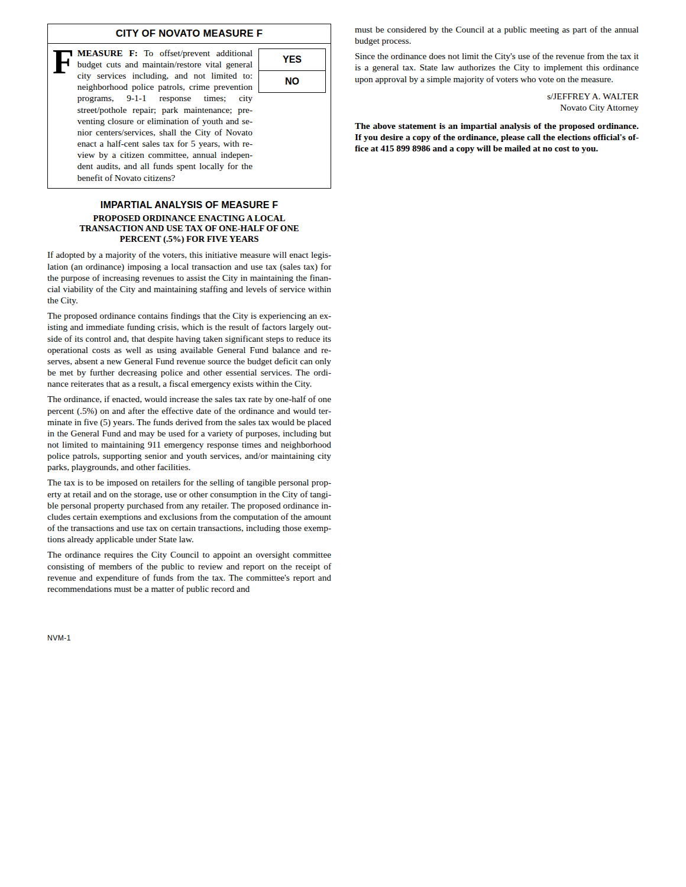CITY OF NOVATO MEASURE F
| YES |
| NO |
F
MEASURE F: To offset/prevent additional budget cuts and maintain/restore vital general city services including, and not limited to: neighborhood police patrols, crime prevention programs, 9-1-1 response times; city street/pothole repair; park maintenance; preventing closure or elimination of youth and senior centers/services, shall the City of Novato enact a half-cent sales tax for 5 years, with review by a citizen committee, annual independent audits, and all funds spent locally for the benefit of Novato citizens?
IMPARTIAL ANALYSIS OF MEASURE F
PROPOSED ORDINANCE ENACTING A LOCAL
TRANSACTION AND USE TAX OF ONE-HALF OF ONE
PERCENT (.5%) FOR FIVE YEARS
If adopted by a majority of the voters, this initiative measure will enact legislation (an ordinance) imposing a local transaction and use tax (sales tax) for the purpose of increasing revenues to assist the City in maintaining the financial viability of the City and maintaining staffing and levels of service within the City.
The proposed ordinance contains findings that the City is experiencing an existing and immediate funding crisis, which is the result of factors largely outside of its control and, that despite having taken significant steps to reduce its operational costs as well as using available General Fund balance and reserves, absent a new General Fund revenue source the budget deficit can only be met by further decreasing police and other essential services. The ordinance reiterates that as a result, a fiscal emergency exists within the City.
The ordinance, if enacted, would increase the sales tax rate by one-half of one percent (.5%) on and after the effective date of the ordinance and would terminate in five (5) years. The funds derived from the sales tax would be placed in the General Fund and may be used for a variety of purposes, including but not limited to maintaining 911 emergency response times and neighborhood police patrols, supporting senior and youth services, and/or maintaining city parks, playgrounds, and other facilities.
The tax is to be imposed on retailers for the selling of tangible personal property at retail and on the storage, use or other consumption in the City of tangible personal property purchased from any retailer. The proposed ordinance includes certain exemptions and exclusions from the computation of the amount of the transactions and use tax on certain transactions, including those exemptions already applicable under State law.
The ordinance requires the City Council to appoint an oversight committee consisting of members of the public to review and report on the receipt of revenue and expenditure of funds from the tax. The committee's report and recommendations must be a matter of public record and
must be considered by the Council at a public meeting as part of the annual budget process.
Since the ordinance does not limit the City's use of the revenue from the tax it is a general tax. State law authorizes the City to implement this ordinance upon approval by a simple majority of voters who vote on the measure.
s/JEFFREY A. WALTER
Novato City Attorney
The above statement is an impartial analysis of the proposed ordinance. If you desire a copy of the ordinance, please call the elections official's office at 415 899 8986 and a copy will be mailed at no cost to you.
NVM-1